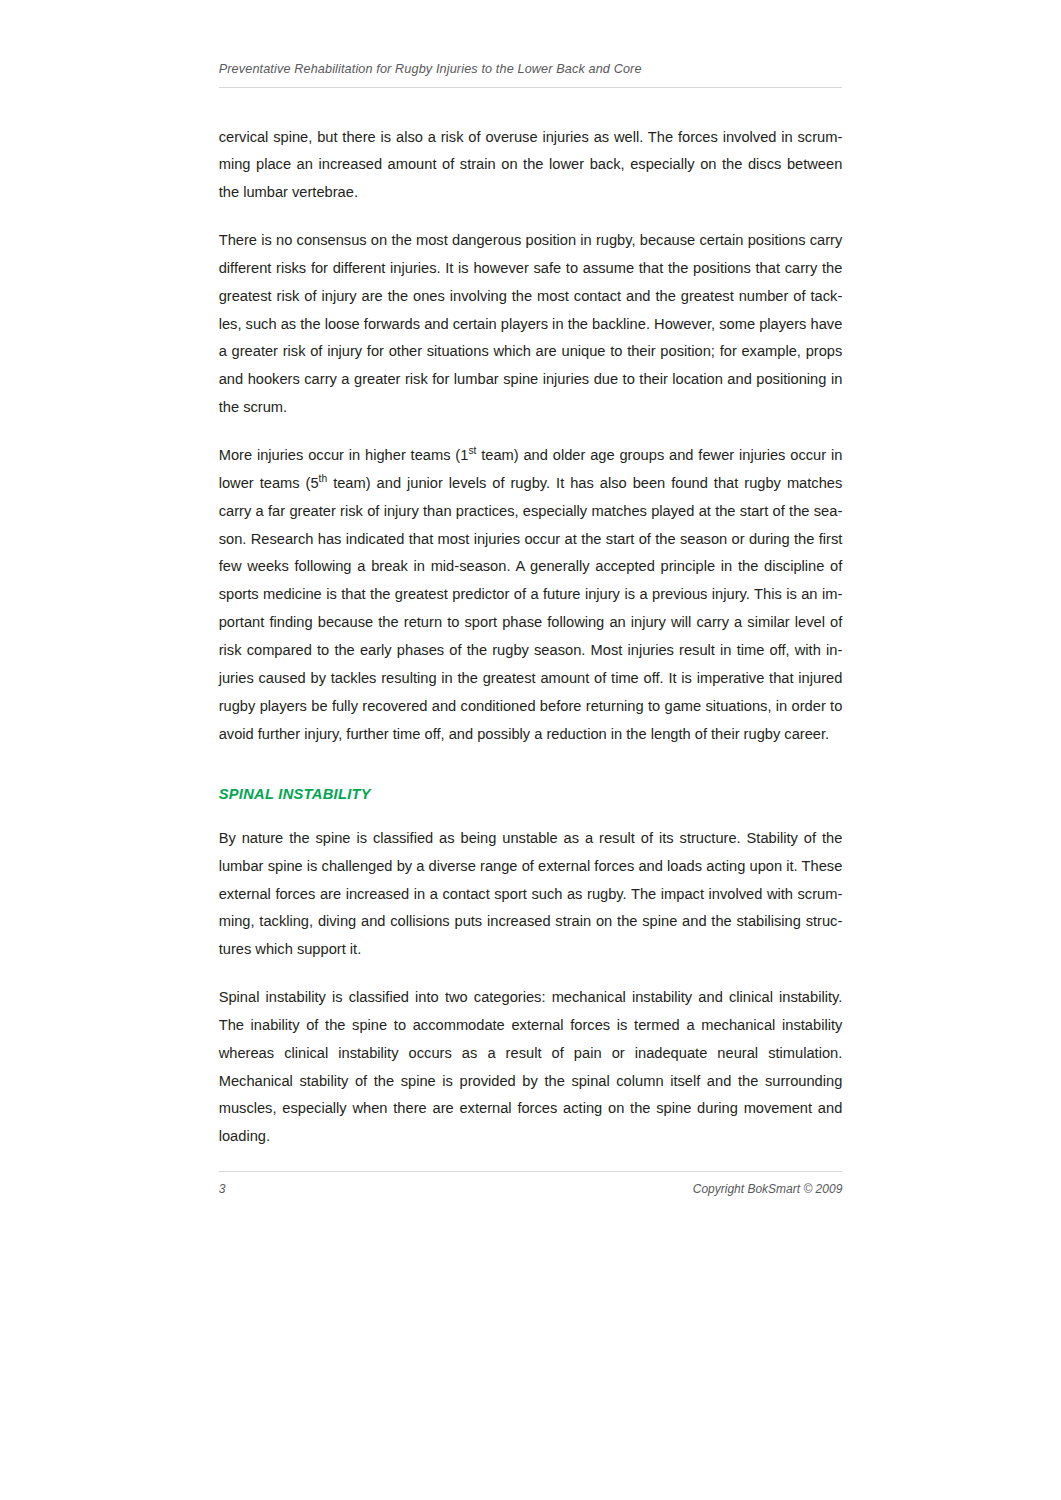Preventative Rehabilitation for Rugby Injuries to the Lower Back and Core
cervical spine, but there is also a risk of overuse injuries as well. The forces involved in scrumming place an increased amount of strain on the lower back, especially on the discs between the lumbar vertebrae.
There is no consensus on the most dangerous position in rugby, because certain positions carry different risks for different injuries. It is however safe to assume that the positions that carry the greatest risk of injury are the ones involving the most contact and the greatest number of tackles, such as the loose forwards and certain players in the backline. However, some players have a greater risk of injury for other situations which are unique to their position; for example, props and hookers carry a greater risk for lumbar spine injuries due to their location and positioning in the scrum.
More injuries occur in higher teams (1st team) and older age groups and fewer injuries occur in lower teams (5th team) and junior levels of rugby. It has also been found that rugby matches carry a far greater risk of injury than practices, especially matches played at the start of the season. Research has indicated that most injuries occur at the start of the season or during the first few weeks following a break in mid-season. A generally accepted principle in the discipline of sports medicine is that the greatest predictor of a future injury is a previous injury. This is an important finding because the return to sport phase following an injury will carry a similar level of risk compared to the early phases of the rugby season. Most injuries result in time off, with injuries caused by tackles resulting in the greatest amount of time off. It is imperative that injured rugby players be fully recovered and conditioned before returning to game situations, in order to avoid further injury, further time off, and possibly a reduction in the length of their rugby career.
Spinal Instability
By nature the spine is classified as being unstable as a result of its structure. Stability of the lumbar spine is challenged by a diverse range of external forces and loads acting upon it. These external forces are increased in a contact sport such as rugby. The impact involved with scrumming, tackling, diving and collisions puts increased strain on the spine and the stabilising structures which support it.
Spinal instability is classified into two categories: mechanical instability and clinical instability. The inability of the spine to accommodate external forces is termed a mechanical instability whereas clinical instability occurs as a result of pain or inadequate neural stimulation. Mechanical stability of the spine is provided by the spinal column itself and the surrounding muscles, especially when there are external forces acting on the spine during movement and loading.
3 Copyright BokSmart © 2009